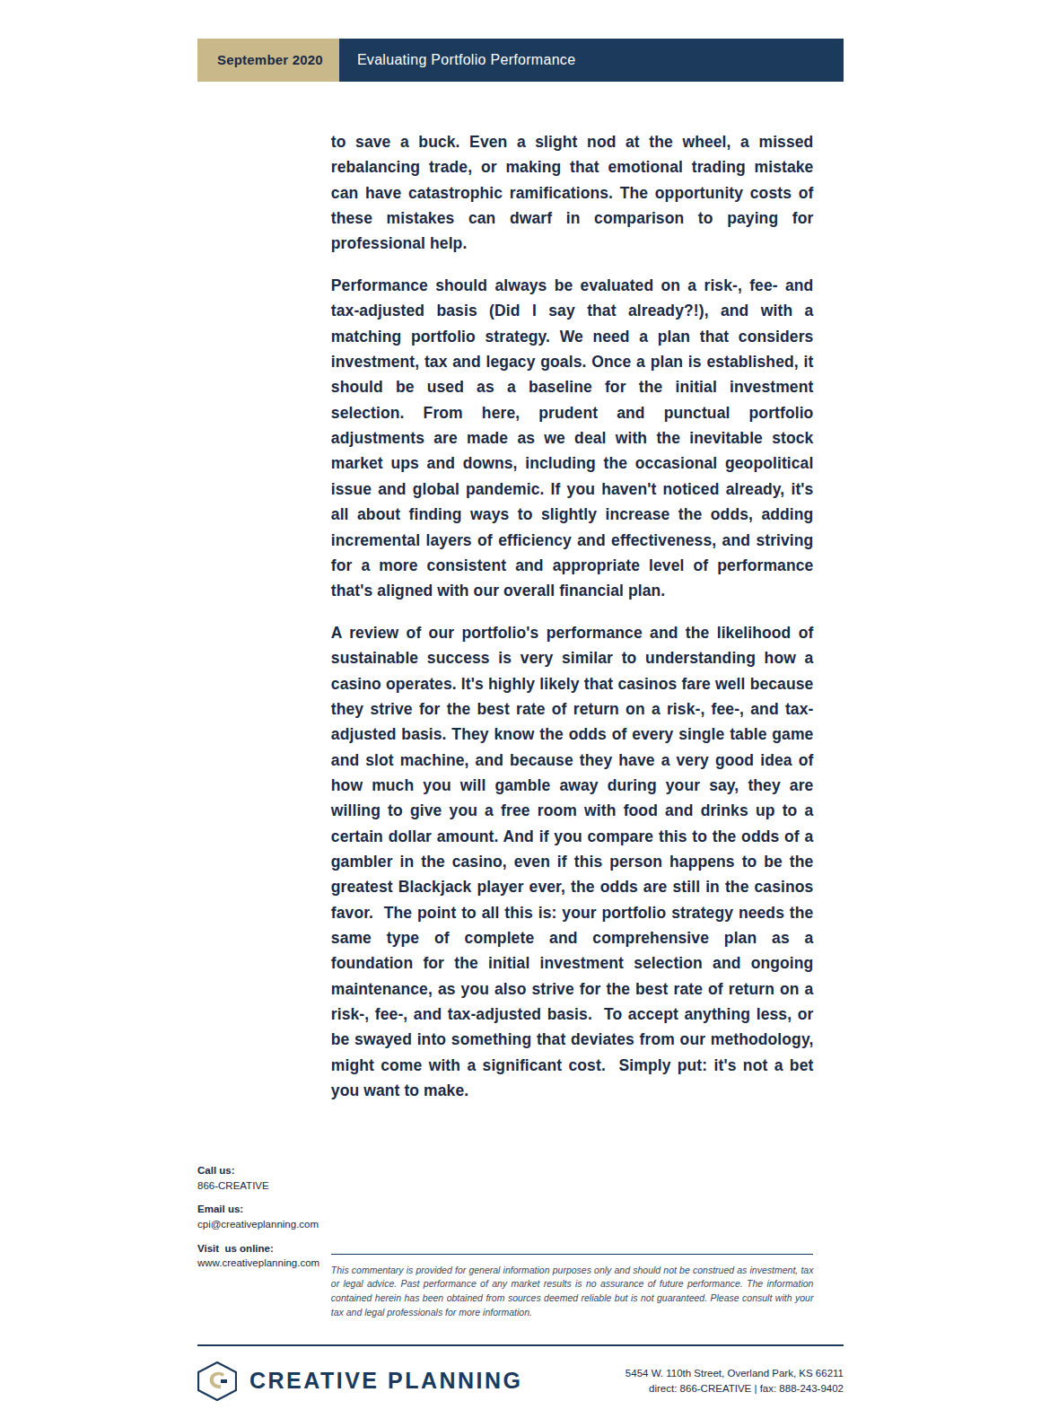September 2020
Evaluating Portfolio Performance
to save a buck. Even a slight nod at the wheel, a missed rebalancing trade, or making that emotional trading mistake can have catastrophic ramifications. The opportunity costs of these mistakes can dwarf in comparison to paying for professional help.
Performance should always be evaluated on a risk-, fee- and tax-adjusted basis (Did I say that already?!), and with a matching portfolio strategy. We need a plan that considers investment, tax and legacy goals. Once a plan is established, it should be used as a baseline for the initial investment selection. From here, prudent and punctual portfolio adjustments are made as we deal with the inevitable stock market ups and downs, including the occasional geopolitical issue and global pandemic. If you haven't noticed already, it's all about finding ways to slightly increase the odds, adding incremental layers of efficiency and effectiveness, and striving for a more consistent and appropriate level of performance that's aligned with our overall financial plan.
A review of our portfolio's performance and the likelihood of sustainable success is very similar to understanding how a casino operates. It's highly likely that casinos fare well because they strive for the best rate of return on a risk-, fee-, and tax-adjusted basis. They know the odds of every single table game and slot machine, and because they have a very good idea of how much you will gamble away during your say, they are willing to give you a free room with food and drinks up to a certain dollar amount. And if you compare this to the odds of a gambler in the casino, even if this person happens to be the greatest Blackjack player ever, the odds are still in the casinos favor. The point to all this is: your portfolio strategy needs the same type of complete and comprehensive plan as a foundation for the initial investment selection and ongoing maintenance, as you also strive for the best rate of return on a risk-, fee-, and tax-adjusted basis. To accept anything less, or be swayed into something that deviates from our methodology, might come with a significant cost. Simply put: it's not a bet you want to make.
Call us:
866-CREATIVE
Email us:
cpi@creativeplanning.com
Visit us online:
www.creativeplanning.com
This commentary is provided for general information purposes only and should not be construed as investment, tax or legal advice. Past performance of any market results is no assurance of future performance. The information contained herein has been obtained from sources deemed reliable but is not guaranteed. Please consult with your tax and legal professionals for more information.
CREATIVE PLANNING
5454 W. 110th Street, Overland Park, KS 66211
direct: 866-CREATIVE | fax: 888-243-9402